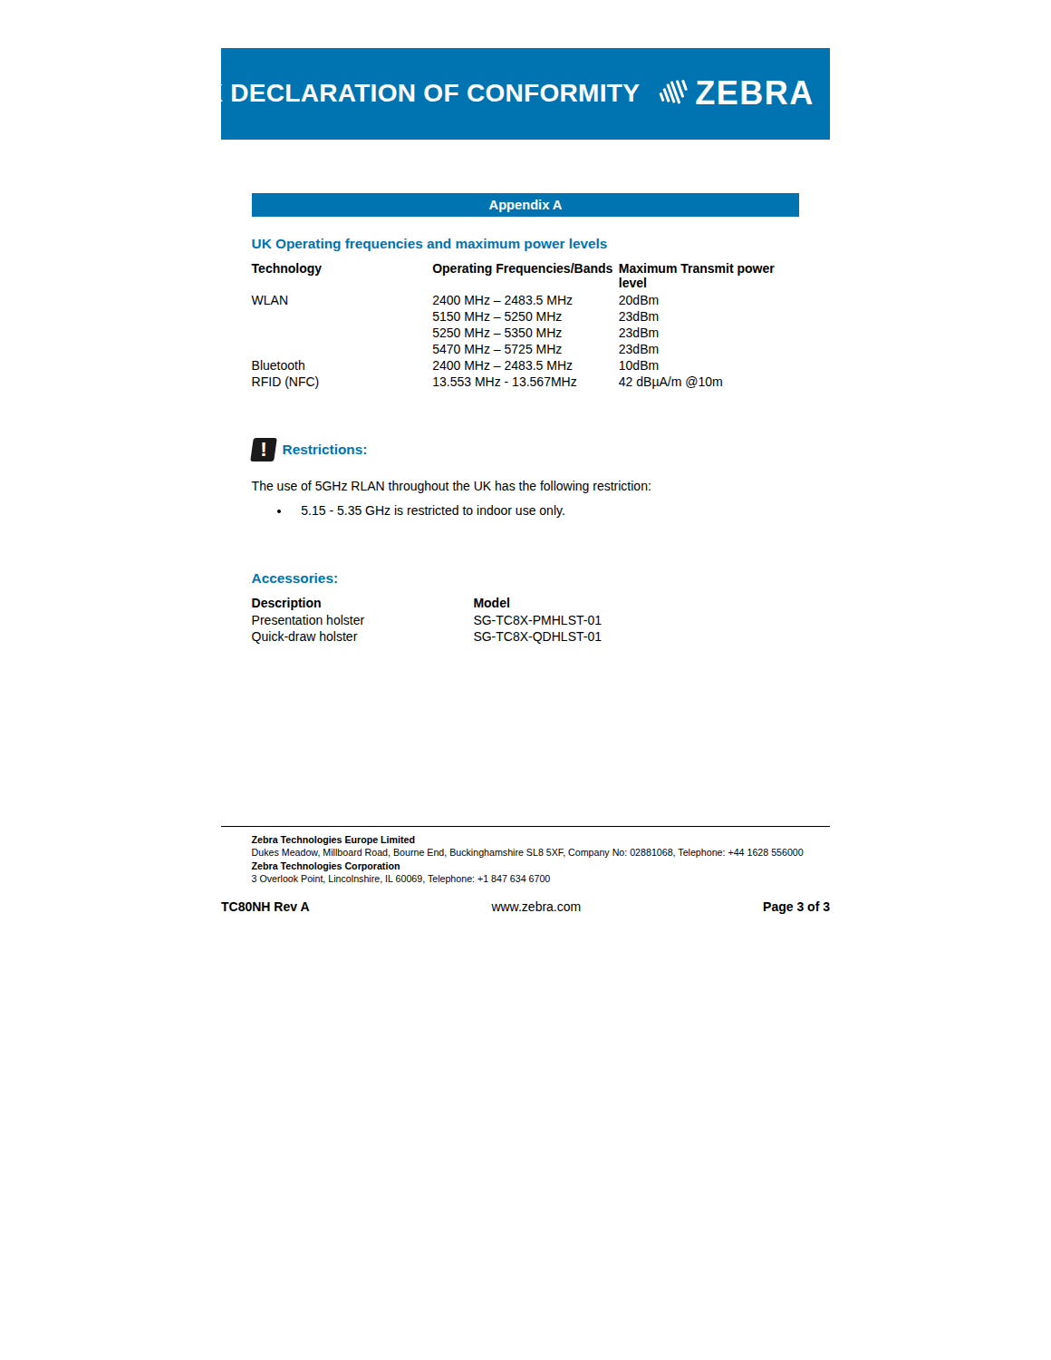UK DECLARATION OF CONFORMITY
ZEBRA
Appendix A
UK Operating frequencies and maximum power levels
| Technology | Operating Frequencies/Bands | Maximum Transmit power level |
| --- | --- | --- |
| WLAN | 2400 MHz – 2483.5 MHz | 20dBm |
| | 5150 MHz – 5250 MHz | 23dBm |
| | 5250 MHz – 5350 MHz | 23dBm |
| | 5470 MHz – 5725 MHz | 23dBm |
| Bluetooth | 2400 MHz – 2483.5 MHz | 10dBm |
| RFID (NFC) | 13.553 MHz - 13.567MHz | 42 dBµA/m @10m |
Restrictions:
The use of 5GHz RLAN throughout the UK has the following restriction:
5.15 - 5.35 GHz is restricted to indoor use only.
Accessories:
| Description | Model |
| --- | --- |
| Presentation holster | SG-TC8X-PMHLST-01 |
| Quick-draw holster | SG-TC8X-QDHLST-01 |
Zebra Technologies Europe Limited
Dukes Meadow, Millboard Road, Bourne End, Buckinghamshire SL8 5XF, Company No: 02881068, Telephone: +44 1628 556000
Zebra Technologies Corporation
3 Overlook Point, Lincolnshire, IL 60069, Telephone: +1 847 634 6700
TC80NH Rev A
www.zebra.com
Page 3 of 3